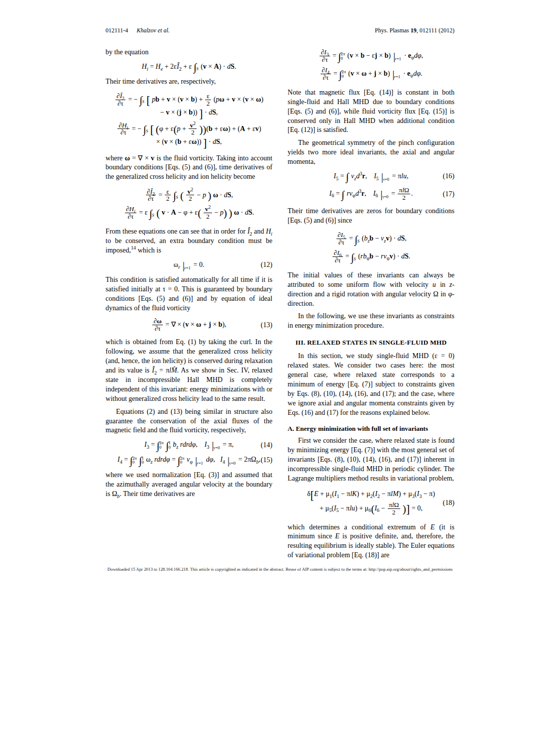012111-4 Khalzov et al.
Phys. Plasmas 19, 012111 (2012)
by the equation
Hi = He + 2εÎ2 + ε ∫ S (v × A) · dS.
Their time derivatives are, respectively,
∂Î2∂τ = − ∫ S [ pb + v × (v × b) + ε 2 (pω + v × (v × ω) − v × (j × b)) ] · dS, ∂Hi∂τ = − ∫ S [ (φ + ε(p + v22 ))(b + εω) + (A + εv) × (v × (b + εω)) ] · dS,
where ω = ∇ × v is the fluid vorticity. Taking into account boundary conditions [Eqs. (5) and (6)], time derivatives of the generalized cross helicity and ion helicity become
∂Î2∂τ = ε 2 ∫ S ( v22 − p ) ω · dS, ∂Hi∂τ = ε ∫ S ( v · A − φ + ε( v22 − p) ) ω · dS.
From these equations one can see that in order for Î2 and Hi to be conserved, an extra boundary condition must be imposed,14 which is
ωr |r=1 = 0. (12)
This condition is satisfied automatically for all time if it is satisfied initially at τ = 0. This is guaranteed by boundary conditions [Eqs. (5) and (6)] and by equation of ideal dynamics of the fluid vorticity
∂ω∂τ = ∇ × (v × ω + j × b), (13)
which is obtained from Eq. (1) by taking the curl. In the following, we assume that the generalized cross helicity (and, hence, the ion helicity) is conserved during relaxation and its value is Î2 = πlM̂. As we show in Sec. IV, relaxed state in incompressible Hall MHD is completely independent of this invariant: energy minimizations with or without generalized cross helicity lead to the same result.
Equations (2) and (13) being similar in structure also guarantee the conservation of the axial fluxes of the magnetic field and the fluid vorticity, respectively,
I3 = ∫2π 0 ∫10 bz rdrdφ, I3 |τ=0 = π, (14)
I4 = ∫2π 0 ∫10 ωz rdrdφ = ∫2π 0 vφ |r=1 dφ, I4 |τ=0 = 2πΩb, (15)
where we used normalization [Eq. (3)] and assumed that the azimuthally averaged angular velocity at the boundary is Ωb. Their time derivatives are
∂I3∂τ = ∫2π 0 (v × b − εj × b) |r=1 · eφdφ, ∂I4∂τ = ∫2π 0 (v × ω + j × b) |r=1 · eφdφ.
Note that magnetic flux [Eq. (14)] is constant in both single-fluid and Hall MHD due to boundary conditions [Eqs. (5) and (6)], while fluid vorticity flux [Eq. (15)] is conserved only in Hall MHD when additional condition [Eq. (12)] is satisfied.
The geometrical symmetry of the pinch configuration yields two more ideal invariants, the axial and angular momenta,
I5 = ∫ vzd3r, I5 |τ=0 = πlu, (16)
I6 = ∫ rvφd3r, I6 |τ=0 = πl Ω 2. (17)
Their time derivatives are zeros for boundary conditions [Eqs. (5) and (6)] since
∂I5∂τ = ∫ S (bz b − vz v) · dS, ∂I6∂τ = ∫ S (rbφb − rvφv) · dS.
The initial values of these invariants can always be attributed to some uniform flow with velocity u in z-direction and a rigid rotation with angular velocity Ω in φ-direction.
In the following, we use these invariants as constraints in energy minimization procedure.
III. RELAXED STATES IN SINGLE-FLUID MHD
In this section, we study single-fluid MHD (ε = 0) relaxed states. We consider two cases here: the most general case, where relaxed state corresponds to a minimum of energy [Eq. (7)] subject to constraints given by Eqs. (8), (10), (14), (16), and (17); and the case, where we ignore axial and angular momenta constraints given by Eqs. (16) and (17) for the reasons explained below.
A. Energy minimization with full set of invariants
First we consider the case, where relaxed state is found by minimizing energy [Eq. (7)] with the most general set of invariants [Eqs. (8), (10), (14), (16), and (17)] inherent in incompressible single-fluid MHD in periodic cylinder. The Lagrange multipliers method results in variational problem,
δ[E + μ1(I1 − πlK) + μ2(I2 − πlM) + μ3(I3 − π) + μ5(I5 − πlu) + μ6(I6 − πl Ω 2 )] = 0, (18)
which determines a conditional extremum of E (it is minimum since E is positive definite, and, therefore, the resulting equilibrium is ideally stable). The Euler equations of variational problem [Eq. (18)] are
Downloaded 15 Apr 2013 to 128.104.166.218. This article is copyrighted as indicated in the abstract. Reuse of AIP content is subject to the terms at: http://pop.aip.org/about/rights_and_permissions